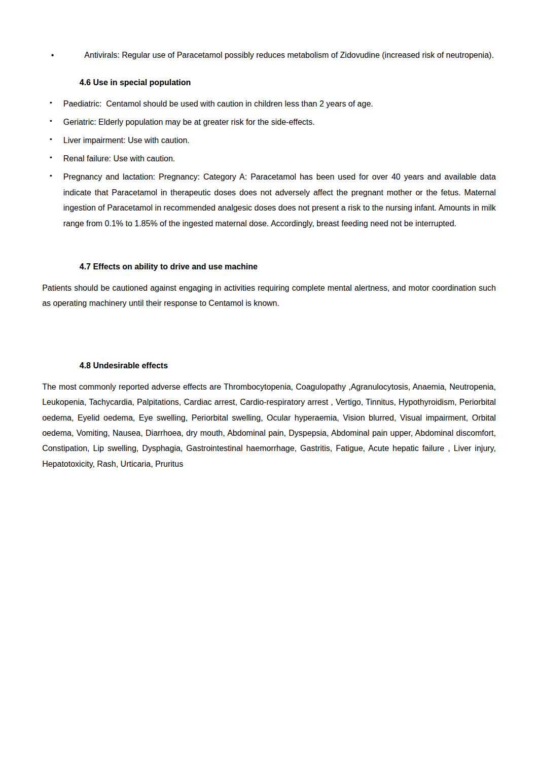Antivirals: Regular use of Paracetamol possibly reduces metabolism of Zidovudine (increased risk of neutropenia).
4.6 Use in special population
Paediatric: Centamol should be used with caution in children less than 2 years of age.
Geriatric: Elderly population may be at greater risk for the side-effects.
Liver impairment: Use with caution.
Renal failure: Use with caution.
Pregnancy and lactation: Pregnancy: Category A: Paracetamol has been used for over 40 years and available data indicate that Paracetamol in therapeutic doses does not adversely affect the pregnant mother or the fetus. Maternal ingestion of Paracetamol in recommended analgesic doses does not present a risk to the nursing infant. Amounts in milk range from 0.1% to 1.85% of the ingested maternal dose. Accordingly, breast feeding need not be interrupted.
4.7 Effects on ability to drive and use machine
Patients should be cautioned against engaging in activities requiring complete mental alertness, and motor coordination such as operating machinery until their response to Centamol is known.
4.8 Undesirable effects
The most commonly reported adverse effects are Thrombocytopenia, Coagulopathy ,Agranulocytosis, Anaemia, Neutropenia, Leukopenia, Tachycardia, Palpitations, Cardiac arrest, Cardio-respiratory arrest , Vertigo, Tinnitus, Hypothyroidism, Periorbital oedema, Eyelid oedema, Eye swelling, Periorbital swelling, Ocular hyperaemia, Vision blurred, Visual impairment, Orbital oedema, Vomiting, Nausea, Diarrhoea, dry mouth, Abdominal pain, Dyspepsia, Abdominal pain upper, Abdominal discomfort, Constipation, Lip swelling, Dysphagia, Gastrointestinal haemorrhage, Gastritis, Fatigue, Acute hepatic failure , Liver injury, Hepatotoxicity, Rash, Urticaria, Pruritus